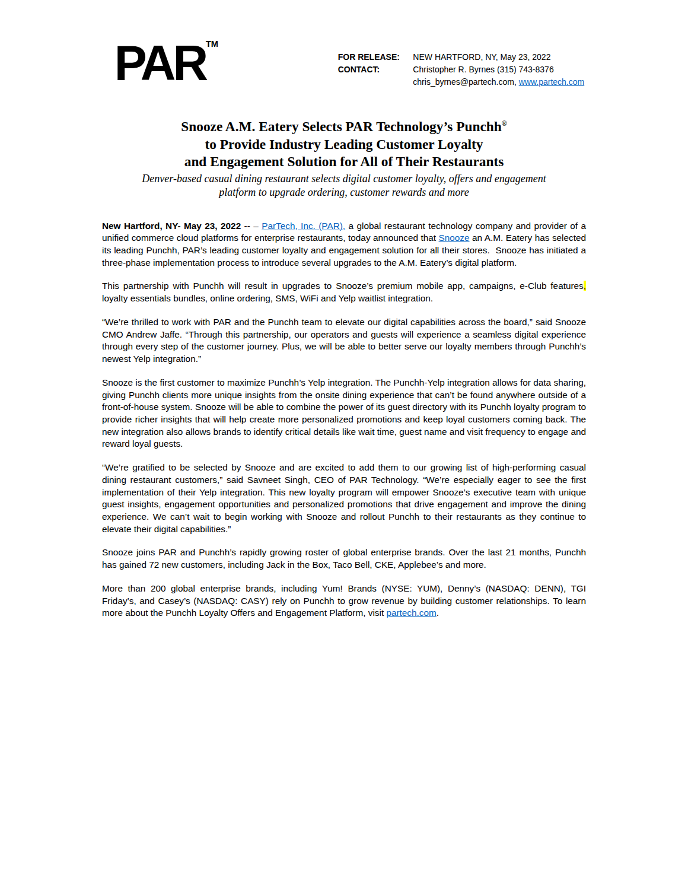PARTM
| FOR RELEASE: | NEW HARTFORD, NY, May 23, 2022 |
| CONTACT: | Christopher R. Byrnes (315) 743-8376 |
| | chris_byrnes@partech.com, www.partech.com |
Snooze A.M. Eatery Selects PAR Technology’s Punchh®
to Provide Industry Leading Customer Loyalty
and Engagement Solution for All of Their Restaurants
Denver-based casual dining restaurant selects digital customer loyalty, offers and engagement platform to upgrade ordering, customer rewards and more
New Hartford, NY- May 23, 2022 -- – ParTech, Inc. (PAR), a global restaurant technology company and provider of a unified commerce cloud platforms for enterprise restaurants, today announced that Snooze an A.M. Eatery has selected its leading Punchh, PAR’s leading customer loyalty and engagement solution for all their stores. Snooze has initiated a three-phase implementation process to introduce several upgrades to the A.M. Eatery’s digital platform.
This partnership with Punchh will result in upgrades to Snooze’s premium mobile app, campaigns, e-Club features, loyalty essentials bundles, online ordering, SMS, WiFi and Yelp waitlist integration.
“We’re thrilled to work with PAR and the Punchh team to elevate our digital capabilities across the board,” said Snooze CMO Andrew Jaffe. “Through this partnership, our operators and guests will experience a seamless digital experience through every step of the customer journey. Plus, we will be able to better serve our loyalty members through Punchh’s newest Yelp integration.”
Snooze is the first customer to maximize Punchh’s Yelp integration. The Punchh-Yelp integration allows for data sharing, giving Punchh clients more unique insights from the onsite dining experience that can’t be found anywhere outside of a front-of-house system. Snooze will be able to combine the power of its guest directory with its Punchh loyalty program to provide richer insights that will help create more personalized promotions and keep loyal customers coming back. The new integration also allows brands to identify critical details like wait time, guest name and visit frequency to engage and reward loyal guests.
“We’re gratified to be selected by Snooze and are excited to add them to our growing list of high-performing casual dining restaurant customers,” said Savneet Singh, CEO of PAR Technology. “We’re especially eager to see the first implementation of their Yelp integration. This new loyalty program will empower Snooze’s executive team with unique guest insights, engagement opportunities and personalized promotions that drive engagement and improve the dining experience. We can’t wait to begin working with Snooze and rollout Punchh to their restaurants as they continue to elevate their digital capabilities.”
Snooze joins PAR and Punchh’s rapidly growing roster of global enterprise brands. Over the last 21 months, Punchh has gained 72 new customers, including Jack in the Box, Taco Bell, CKE, Applebee’s and more.
More than 200 global enterprise brands, including Yum! Brands (NYSE: YUM), Denny’s (NASDAQ: DENN), TGI Friday’s, and Casey’s (NASDAQ: CASY) rely on Punchh to grow revenue by building customer relationships. To learn more about the Punchh Loyalty Offers and Engagement Platform, visit partech.com.